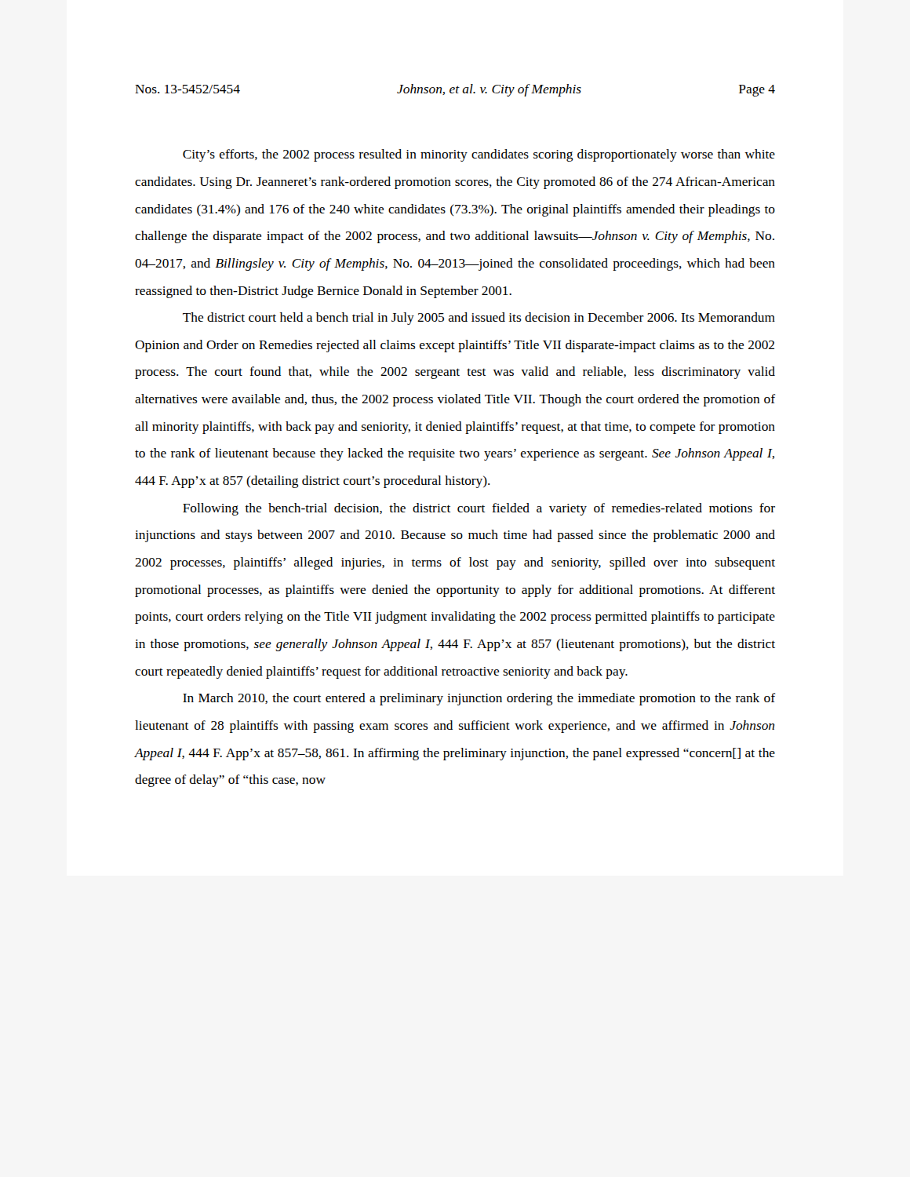Nos. 13-5452/5454 Johnson, et al. v. City of Memphis Page 4
City’s efforts, the 2002 process resulted in minority candidates scoring disproportionately worse than white candidates. Using Dr. Jeanneret’s rank-ordered promotion scores, the City promoted 86 of the 274 African-American candidates (31.4%) and 176 of the 240 white candidates (73.3%). The original plaintiffs amended their pleadings to challenge the disparate impact of the 2002 process, and two additional lawsuits—Johnson v. City of Memphis, No. 04–2017, and Billingsley v. City of Memphis, No. 04–2013—joined the consolidated proceedings, which had been reassigned to then-District Judge Bernice Donald in September 2001.
The district court held a bench trial in July 2005 and issued its decision in December 2006. Its Memorandum Opinion and Order on Remedies rejected all claims except plaintiffs’ Title VII disparate-impact claims as to the 2002 process. The court found that, while the 2002 sergeant test was valid and reliable, less discriminatory valid alternatives were available and, thus, the 2002 process violated Title VII. Though the court ordered the promotion of all minority plaintiffs, with back pay and seniority, it denied plaintiffs’ request, at that time, to compete for promotion to the rank of lieutenant because they lacked the requisite two years’ experience as sergeant. See Johnson Appeal I, 444 F. App’x at 857 (detailing district court’s procedural history).
Following the bench-trial decision, the district court fielded a variety of remedies-related motions for injunctions and stays between 2007 and 2010. Because so much time had passed since the problematic 2000 and 2002 processes, plaintiffs’ alleged injuries, in terms of lost pay and seniority, spilled over into subsequent promotional processes, as plaintiffs were denied the opportunity to apply for additional promotions. At different points, court orders relying on the Title VII judgment invalidating the 2002 process permitted plaintiffs to participate in those promotions, see generally Johnson Appeal I, 444 F. App’x at 857 (lieutenant promotions), but the district court repeatedly denied plaintiffs’ request for additional retroactive seniority and back pay.
In March 2010, the court entered a preliminary injunction ordering the immediate promotion to the rank of lieutenant of 28 plaintiffs with passing exam scores and sufficient work experience, and we affirmed in Johnson Appeal I, 444 F. App’x at 857–58, 861. In affirming the preliminary injunction, the panel expressed “concern[] at the degree of delay” of “this case, now